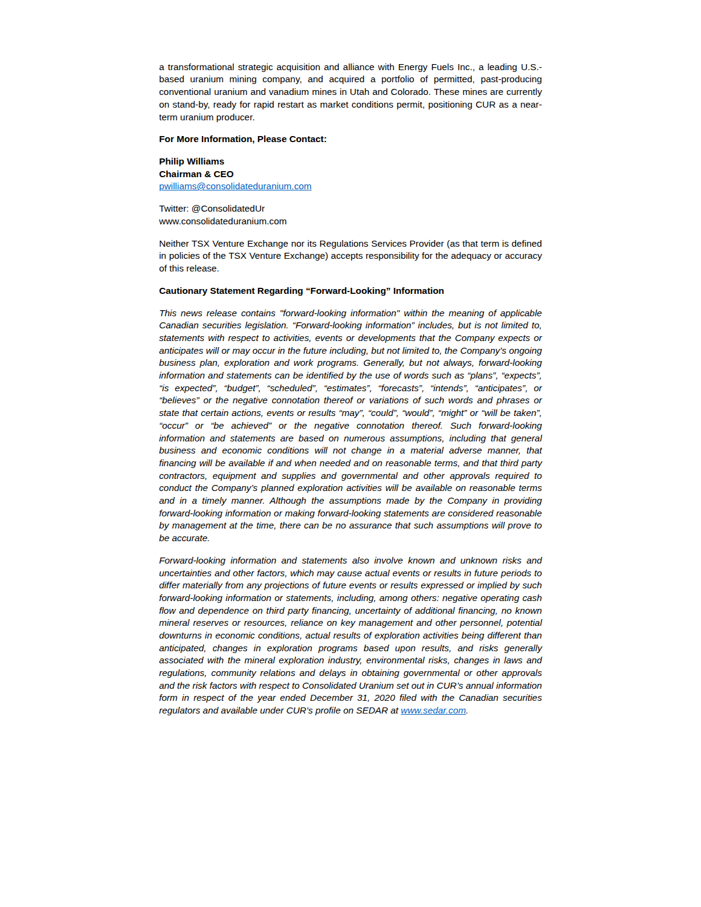a transformational strategic acquisition and alliance with Energy Fuels Inc., a leading U.S.-based uranium mining company, and acquired a portfolio of permitted, past-producing conventional uranium and vanadium mines in Utah and Colorado. These mines are currently on stand-by, ready for rapid restart as market conditions permit, positioning CUR as a near-term uranium producer.
For More Information, Please Contact:
Philip Williams
Chairman & CEO
pwilliams@consolidateduranium.com
Twitter: @ConsolidatedUr
www.consolidateduranium.com
Neither TSX Venture Exchange nor its Regulations Services Provider (as that term is defined in policies of the TSX Venture Exchange) accepts responsibility for the adequacy or accuracy of this release.
Cautionary Statement Regarding “Forward-Looking” Information
This news release contains "forward-looking information" within the meaning of applicable Canadian securities legislation. “Forward-looking information” includes, but is not limited to, statements with respect to activities, events or developments that the Company expects or anticipates will or may occur in the future including, but not limited to, the Company’s ongoing business plan, exploration and work programs. Generally, but not always, forward-looking information and statements can be identified by the use of words such as “plans”, “expects”, “is expected”, “budget”, “scheduled”, “estimates”, “forecasts”, “intends”, “anticipates”, or “believes” or the negative connotation thereof or variations of such words and phrases or state that certain actions, events or results “may”, “could”, “would”, “might” or “will be taken”, “occur” or “be achieved” or the negative connotation thereof. Such forward-looking information and statements are based on numerous assumptions, including that general business and economic conditions will not change in a material adverse manner, that financing will be available if and when needed and on reasonable terms, and that third party contractors, equipment and supplies and governmental and other approvals required to conduct the Company’s planned exploration activities will be available on reasonable terms and in a timely manner. Although the assumptions made by the Company in providing forward-looking information or making forward-looking statements are considered reasonable by management at the time, there can be no assurance that such assumptions will prove to be accurate.
Forward-looking information and statements also involve known and unknown risks and uncertainties and other factors, which may cause actual events or results in future periods to differ materially from any projections of future events or results expressed or implied by such forward-looking information or statements, including, among others: negative operating cash flow and dependence on third party financing, uncertainty of additional financing, no known mineral reserves or resources, reliance on key management and other personnel, potential downturns in economic conditions, actual results of exploration activities being different than anticipated, changes in exploration programs based upon results, and risks generally associated with the mineral exploration industry, environmental risks, changes in laws and regulations, community relations and delays in obtaining governmental or other approvals and the risk factors with respect to Consolidated Uranium set out in CUR’s annual information form in respect of the year ended December 31, 2020 filed with the Canadian securities regulators and available under CUR’s profile on SEDAR at www.sedar.com.